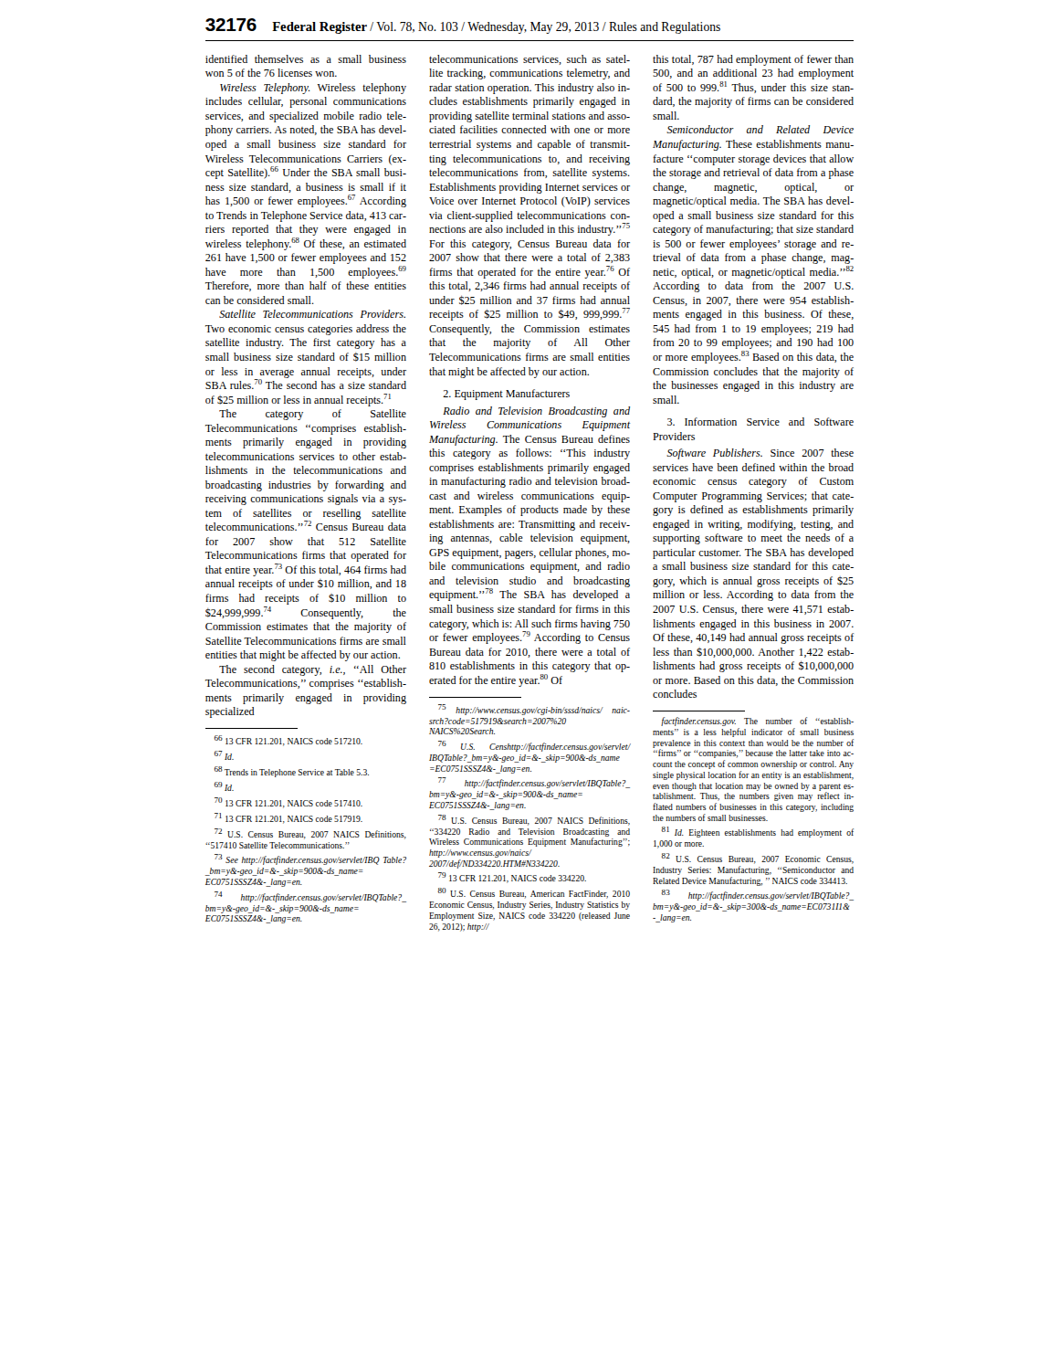32176
Federal Register / Vol. 78, No. 103 / Wednesday, May 29, 2013 / Rules and Regulations
identified themselves as a small business won 5 of the 76 licenses won.
Wireless Telephony. Wireless telephony includes cellular, personal communications services, and specialized mobile radio telephony carriers. As noted, the SBA has developed a small business size standard for Wireless Telecommunications Carriers (except Satellite).66 Under the SBA small business size standard, a business is small if it has 1,500 or fewer employees.67 According to Trends in Telephone Service data, 413 carriers reported that they were engaged in wireless telephony.68 Of these, an estimated 261 have 1,500 or fewer employees and 152 have more than 1,500 employees.69 Therefore, more than half of these entities can be considered small.
Satellite Telecommunications Providers. Two economic census categories address the satellite industry. The first category has a small business size standard of $15 million or less in average annual receipts, under SBA rules.70 The second has a size standard of $25 million or less in annual receipts.71
The category of Satellite Telecommunications ‘‘comprises establishments primarily engaged in providing telecommunications services to other establishments in the telecommunications and broadcasting industries by forwarding and receiving communications signals via a system of satellites or reselling satellite telecommunications.’’72 Census Bureau data for 2007 show that 512 Satellite Telecommunications firms that operated for that entire year.73 Of this total, 464 firms had annual receipts of under $10 million, and 18 firms had receipts of $10 million to $24,999,999.74 Consequently, the Commission estimates that the majority of Satellite Telecommunications firms are small entities that might be affected by our action.
The second category, i.e., ‘‘All Other Telecommunications,’’ comprises ‘‘establishments primarily engaged in providing specialized
66 13 CFR 121.201, NAICS code 517210.
67 Id.
68 Trends in Telephone Service at Table 5.3.
69 Id.
70 13 CFR 121.201, NAICS code 517410.
71 13 CFR 121.201, NAICS code 517919.
72 U.S. Census Bureau, 2007 NAICS Definitions, ‘‘517410 Satellite Telecommunications.’’
73 See http://factfinder.census.gov/servlet/IBQ Table?_bm=y&-geo_id=&-_skip=900&-ds_name= EC0751SSSZ4&-_lang=en.
74 http://factfinder.census.gov/servlet/IBQTable?_ bm=y&-geo_id=&-_skip=900&-ds_name= EC0751SSSZ4&-_lang=en.
telecommunications services, such as satellite tracking, communications telemetry, and radar station operation. This industry also includes establishments primarily engaged in providing satellite terminal stations and associated facilities connected with one or more terrestrial systems and capable of transmitting telecommunications to, and receiving telecommunications from, satellite systems. Establishments providing Internet services or Voice over Internet Protocol (VoIP) services via client-supplied telecommunications connections are also included in this industry.’’75 For this category, Census Bureau data for 2007 show that there were a total of 2,383 firms that operated for the entire year.76 Of this total, 2,346 firms had annual receipts of under $25 million and 37 firms had annual receipts of $25 million to $49, 999,999.77 Consequently, the Commission estimates that the majority of All Other Telecommunications firms are small entities that might be affected by our action.
2. Equipment Manufacturers
Radio and Television Broadcasting and Wireless Communications Equipment Manufacturing. The Census Bureau defines this category as follows: ‘‘This industry comprises establishments primarily engaged in manufacturing radio and television broadcast and wireless communications equipment. Examples of products made by these establishments are: Transmitting and receiving antennas, cable television equipment, GPS equipment, pagers, cellular phones, mobile communications equipment, and radio and television studio and broadcasting equipment.’’78 The SBA has developed a small business size standard for firms in this category, which is: All such firms having 750 or fewer employees.79 According to Census Bureau data for 2010, there were a total of 810 establishments in this category that operated for the entire year.80 Of
75 http://www.census.gov/cgi-bin/sssd/naics/ naicsrch?code=517919&search=2007%20 NAICS%20Search.
76 U.S. Censhttp://factfinder.census.gov/servlet/ IBQTable?_bm=y&-geo_id=&-_skip=900&-ds_name =EC0751SSSZ4&-_lang=en.
77 http://factfinder.census.gov/servlet/IBQTable?_ bm=y&-geo_id=&-_skip=900&-ds_name= EC0751SSSZ4&-_lang=en.
78 U.S. Census Bureau, 2007 NAICS Definitions, ‘‘334220 Radio and Television Broadcasting and Wireless Communications Equipment Manufacturing’’; http://www.census.gov/naics/ 2007/def/ND334220.HTM#N334220.
79 13 CFR 121.201, NAICS code 334220.
80 U.S. Census Bureau, American FactFinder, 2010 Economic Census, Industry Series, Industry Statistics by Employment Size, NAICS code 334220 (released June 26, 2012); http://
this total, 787 had employment of fewer than 500, and an additional 23 had employment of 500 to 999.81 Thus, under this size standard, the majority of firms can be considered small.
Semiconductor and Related Device Manufacturing. These establishments manufacture ‘‘computer storage devices that allow the storage and retrieval of data from a phase change, magnetic, optical, or magnetic/optical media. The SBA has developed a small business size standard for this category of manufacturing; that size standard is 500 or fewer employees’ storage and retrieval of data from a phase change, magnetic, optical, or magnetic/optical media.’’82 According to data from the 2007 U.S. Census, in 2007, there were 954 establishments engaged in this business. Of these, 545 had from 1 to 19 employees; 219 had from 20 to 99 employees; and 190 had 100 or more employees.83 Based on this data, the Commission concludes that the majority of the businesses engaged in this industry are small.
3. Information Service and Software Providers
Software Publishers. Since 2007 these services have been defined within the broad economic census category of Custom Computer Programming Services; that category is defined as establishments primarily engaged in writing, modifying, testing, and supporting software to meet the needs of a particular customer. The SBA has developed a small business size standard for this category, which is annual gross receipts of $25 million or less. According to data from the 2007 U.S. Census, there were 41,571 establishments engaged in this business in 2007. Of these, 40,149 had annual gross receipts of less than $10,000,000. Another 1,422 establishments had gross receipts of $10,000,000 or more. Based on this data, the Commission concludes
factfinder.census.gov. The number of ‘‘establishments’’ is a less helpful indicator of small business prevalence in this context than would be the number of ‘‘firms’’ or ‘‘companies,’’ because the latter take into account the concept of common ownership or control. Any single physical location for an entity is an establishment, even though that location may be owned by a parent establishment. Thus, the numbers given may reflect inflated numbers of businesses in this category, including the numbers of small businesses.
81 Id. Eighteen establishments had employment of 1,000 or more.
82 U.S. Census Bureau, 2007 Economic Census, Industry Series: Manufacturing, ‘‘Semiconductor and Related Device Manufacturing, ’’ NAICS code 334413.
83 http://factfinder.census.gov/servlet/IBQTable?_ bm=y&-geo_id=&-_skip=300&-ds_name=EC0731I1& -_lang=en.